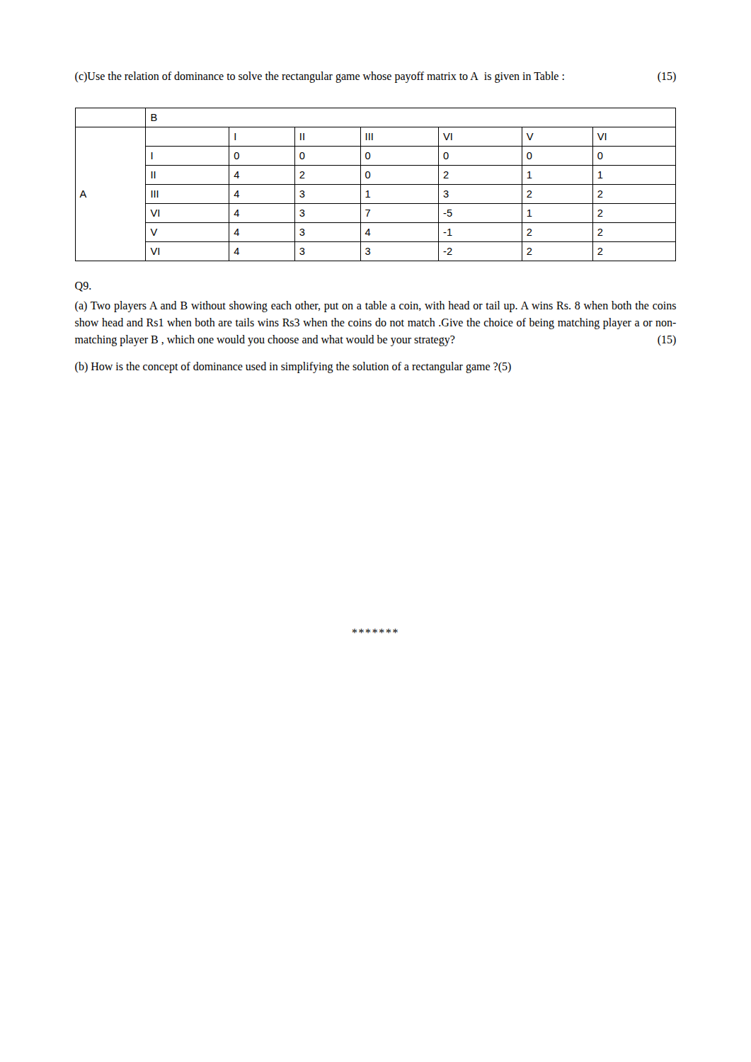(c)Use the relation of dominance to solve the rectangular game whose payoff matrix to A is given in Table :(15)
| | B |
| A | | I | II | III | VI | V | VI |
| I | 0 | 0 | 0 | 0 | 0 | 0 |
| II | 4 | 2 | 0 | 2 | 1 | 1 |
| III | 4 | 3 | 1 | 3 | 2 | 2 |
| VI | 4 | 3 | 7 | -5 | 1 | 2 |
| V | 4 | 3 | 4 | -1 | 2 | 2 |
| VI | 4 | 3 | 3 | -2 | 2 | 2 |
Q9.
(a) Two players A and B without showing each other, put on a table a coin, with head or tail up. A wins Rs. 8 when both the coins show head and Rs1 when both are tails wins Rs3 when the coins do not match .Give the choice of being matching player a or non-matching player B , which one would you choose and what would be your strategy?(15)
(b) How is the concept of dominance used in simplifying the solution of a rectangular game ?(5)
*******